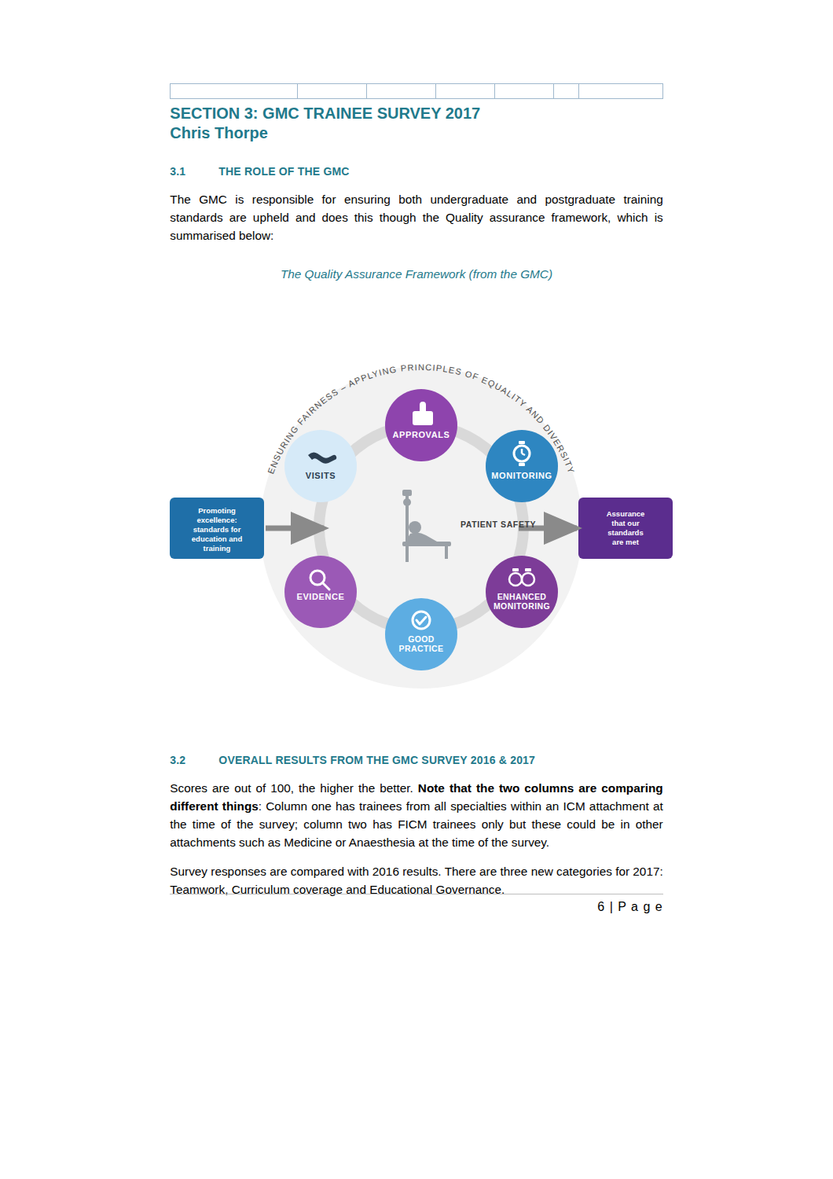SECTION 3: GMC TRAINEE SURVEY 2017 Chris Thorpe
3.1 THE ROLE OF THE GMC
The GMC is responsible for ensuring both undergraduate and postgraduate training standards are upheld and does this though the Quality assurance framework, which is summarised below:
The Quality Assurance Framework (from the GMC)
ENSURING FAIRNESS – APPLYING PRINCIPLES OF EQUALITY AND DIVERSITY Promoting excellence: standards for education and training Assurance that our standards are met PATIENT SAFETY APPROVALS MONITORING ENHANCED MONITORING GOOD PRACTICE EVIDENCE VISITS
3.2 OVERALL RESULTS FROM THE GMC SURVEY 2016 & 2017
Scores are out of 100, the higher the better. Note that the two columns are comparing different things: Column one has trainees from all specialties within an ICM attachment at the time of the survey; column two has FICM trainees only but these could be in other attachments such as Medicine or Anaesthesia at the time of the survey.
Survey responses are compared with 2016 results. There are three new categories for 2017: Teamwork, Curriculum coverage and Educational Governance.
6 | P a g e